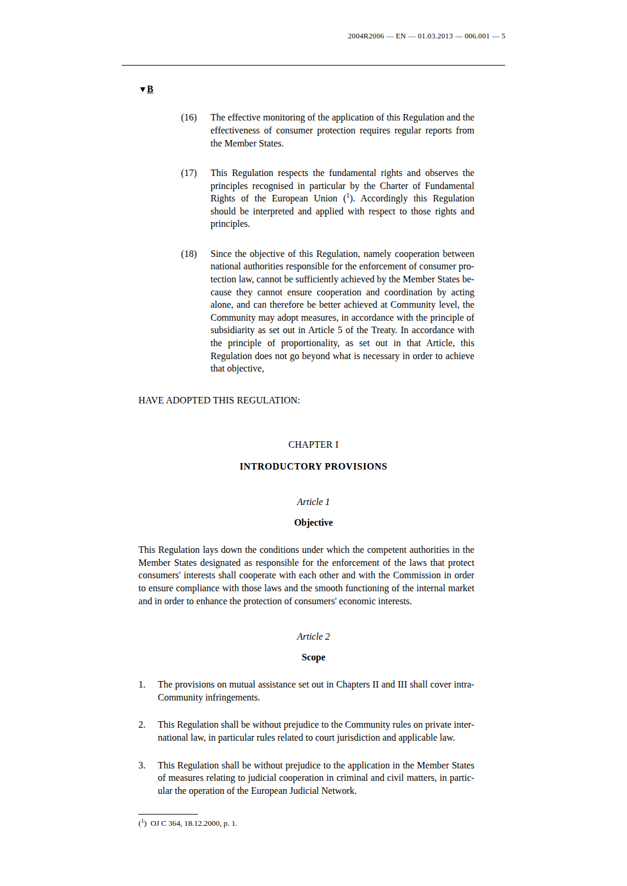2004R2006 — EN — 01.03.2013 — 006.001 — 5
▼B
(16)
The effective monitoring of the application of this Regulation and the effectiveness of consumer protection requires regular reports from the Member States.
(17)
This Regulation respects the fundamental rights and observes the principles recognised in particular by the Charter of Fundamental Rights of the European Union (1). Accordingly this Regulation should be interpreted and applied with respect to those rights and principles.
(18)
Since the objective of this Regulation, namely cooperation between national authorities responsible for the enforcement of consumer protection law, cannot be sufficiently achieved by the Member States because they cannot ensure cooperation and coordination by acting alone, and can therefore be better achieved at Community level, the Community may adopt measures, in accordance with the principle of subsidiarity as set out in Article 5 of the Treaty. In accordance with the principle of proportionality, as set out in that Article, this Regulation does not go beyond what is necessary in order to achieve that objective,
HAVE ADOPTED THIS REGULATION:
CHAPTER I
INTRODUCTORY PROVISIONS
Article 1
Objective
This Regulation lays down the conditions under which the competent authorities in the Member States designated as responsible for the enforcement of the laws that protect consumers' interests shall cooperate with each other and with the Commission in order to ensure compliance with those laws and the smooth functioning of the internal market and in order to enhance the protection of consumers' economic interests.
Article 2
Scope
1.
The provisions on mutual assistance set out in Chapters II and III shall cover intra-Community infringements.
2.
This Regulation shall be without prejudice to the Community rules on private international law, in particular rules related to court jurisdiction and applicable law.
3.
This Regulation shall be without prejudice to the application in the Member States of measures relating to judicial cooperation in criminal and civil matters, in particular the operation of the European Judicial Network.
(1) OJ C 364, 18.12.2000, p. 1.